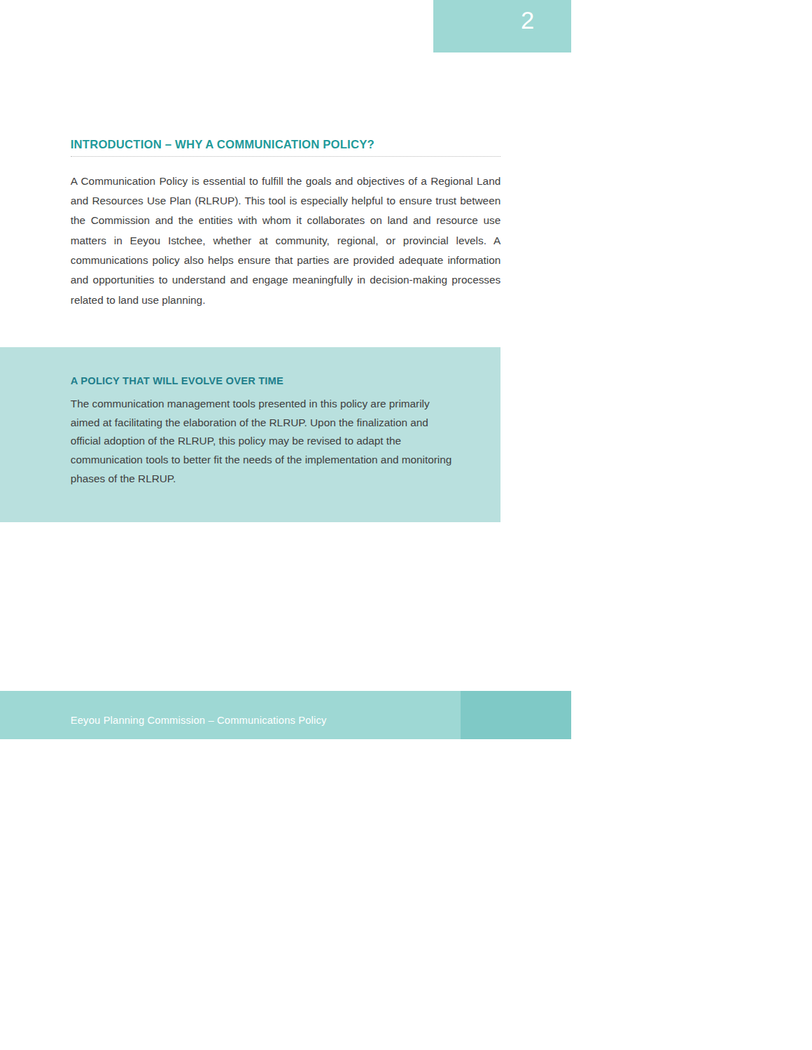2
Introduction – Why a Communication Policy?
A Communication Policy is essential to fulfill the goals and objectives of a Regional Land and Resources Use Plan (RLRUP). This tool is especially helpful to ensure trust between the Commission and the entities with whom it collaborates on land and resource use matters in Eeyou Istchee, whether at community, regional, or provincial levels. A communications policy also helps ensure that parties are provided adequate information and opportunities to understand and engage meaningfully in decision-making processes related to land use planning.
A policy that will evolve over time
The communication management tools presented in this policy are primarily aimed at facilitating the elaboration of the RLRUP. Upon the finalization and official adoption of the RLRUP, this policy may be revised to adapt the communication tools to better fit the needs of the implementation and monitoring phases of the RLRUP.
Eeyou Planning Commission – Communications Policy